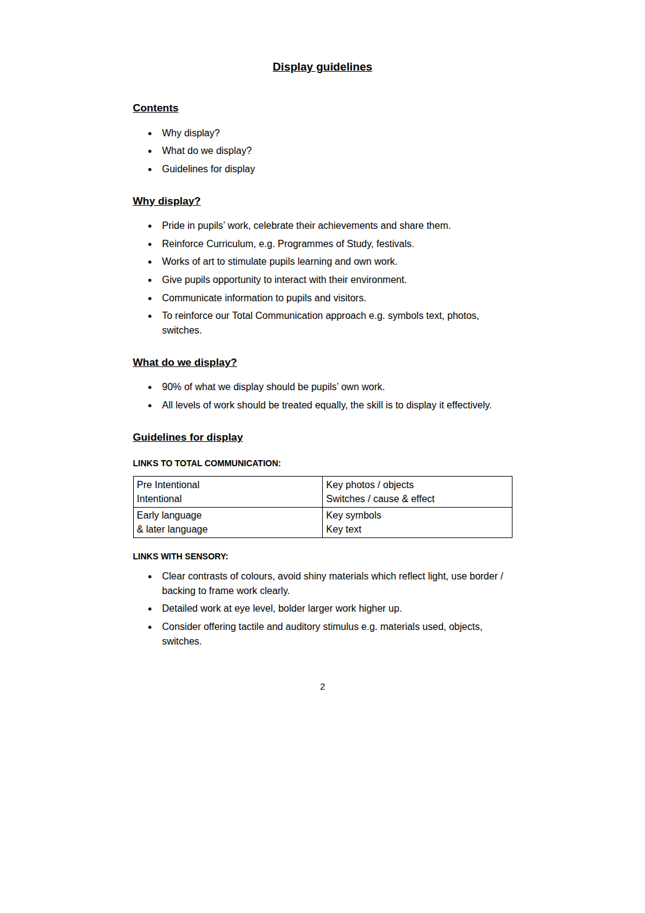Display guidelines
Contents
Why display?
What do we display?
Guidelines for display
Why display?
Pride in pupils’ work, celebrate their achievements and share them.
Reinforce Curriculum, e.g. Programmes of Study, festivals.
Works of art to stimulate pupils learning and own work.
Give pupils opportunity to interact with their environment.
Communicate information to pupils and visitors.
To reinforce our Total Communication approach e.g. symbols text, photos, switches.
What do we display?
90% of what we display should be pupils’ own work.
All levels of work should be treated equally, the skill is to display it effectively.
Guidelines for display
LINKS TO TOTAL COMMUNICATION:
| Pre Intentional Intentional | Key photos / objects Switches / cause & effect |
| Early language & later language | Key symbols Key text |
LINKS WITH SENSORY:
Clear contrasts of colours, avoid shiny materials which reflect light, use border / backing to frame work clearly.
Detailed work at eye level, bolder larger work higher up.
Consider offering tactile and auditory stimulus e.g. materials used, objects, switches.
2